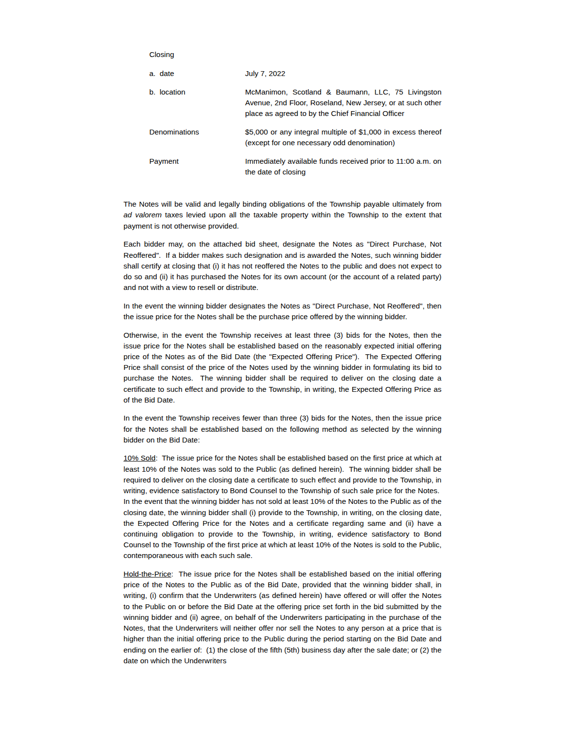Closing
| a. date | July 7, 2022 |
| b. location | McManimon, Scotland & Baumann, LLC, 75 Livingston Avenue, 2nd Floor, Roseland, New Jersey, or at such other place as agreed to by the Chief Financial Officer |
| Denominations | $5,000 or any integral multiple of $1,000 in excess thereof (except for one necessary odd denomination) |
| Payment | Immediately available funds received prior to 11:00 a.m. on the date of closing |
The Notes will be valid and legally binding obligations of the Township payable ultimately from ad valorem taxes levied upon all the taxable property within the Township to the extent that payment is not otherwise provided.
Each bidder may, on the attached bid sheet, designate the Notes as "Direct Purchase, Not Reoffered". If a bidder makes such designation and is awarded the Notes, such winning bidder shall certify at closing that (i) it has not reoffered the Notes to the public and does not expect to do so and (ii) it has purchased the Notes for its own account (or the account of a related party) and not with a view to resell or distribute.
In the event the winning bidder designates the Notes as "Direct Purchase, Not Reoffered", then the issue price for the Notes shall be the purchase price offered by the winning bidder.
Otherwise, in the event the Township receives at least three (3) bids for the Notes, then the issue price for the Notes shall be established based on the reasonably expected initial offering price of the Notes as of the Bid Date (the "Expected Offering Price"). The Expected Offering Price shall consist of the price of the Notes used by the winning bidder in formulating its bid to purchase the Notes. The winning bidder shall be required to deliver on the closing date a certificate to such effect and provide to the Township, in writing, the Expected Offering Price as of the Bid Date.
In the event the Township receives fewer than three (3) bids for the Notes, then the issue price for the Notes shall be established based on the following method as selected by the winning bidder on the Bid Date:
10% Sold: The issue price for the Notes shall be established based on the first price at which at least 10% of the Notes was sold to the Public (as defined herein). The winning bidder shall be required to deliver on the closing date a certificate to such effect and provide to the Township, in writing, evidence satisfactory to Bond Counsel to the Township of such sale price for the Notes. In the event that the winning bidder has not sold at least 10% of the Notes to the Public as of the closing date, the winning bidder shall (i) provide to the Township, in writing, on the closing date, the Expected Offering Price for the Notes and a certificate regarding same and (ii) have a continuing obligation to provide to the Township, in writing, evidence satisfactory to Bond Counsel to the Township of the first price at which at least 10% of the Notes is sold to the Public, contemporaneous with each such sale.
Hold-the-Price: The issue price for the Notes shall be established based on the initial offering price of the Notes to the Public as of the Bid Date, provided that the winning bidder shall, in writing, (i) confirm that the Underwriters (as defined herein) have offered or will offer the Notes to the Public on or before the Bid Date at the offering price set forth in the bid submitted by the winning bidder and (ii) agree, on behalf of the Underwriters participating in the purchase of the Notes, that the Underwriters will neither offer nor sell the Notes to any person at a price that is higher than the initial offering price to the Public during the period starting on the Bid Date and ending on the earlier of: (1) the close of the fifth (5th) business day after the sale date; or (2) the date on which the Underwriters